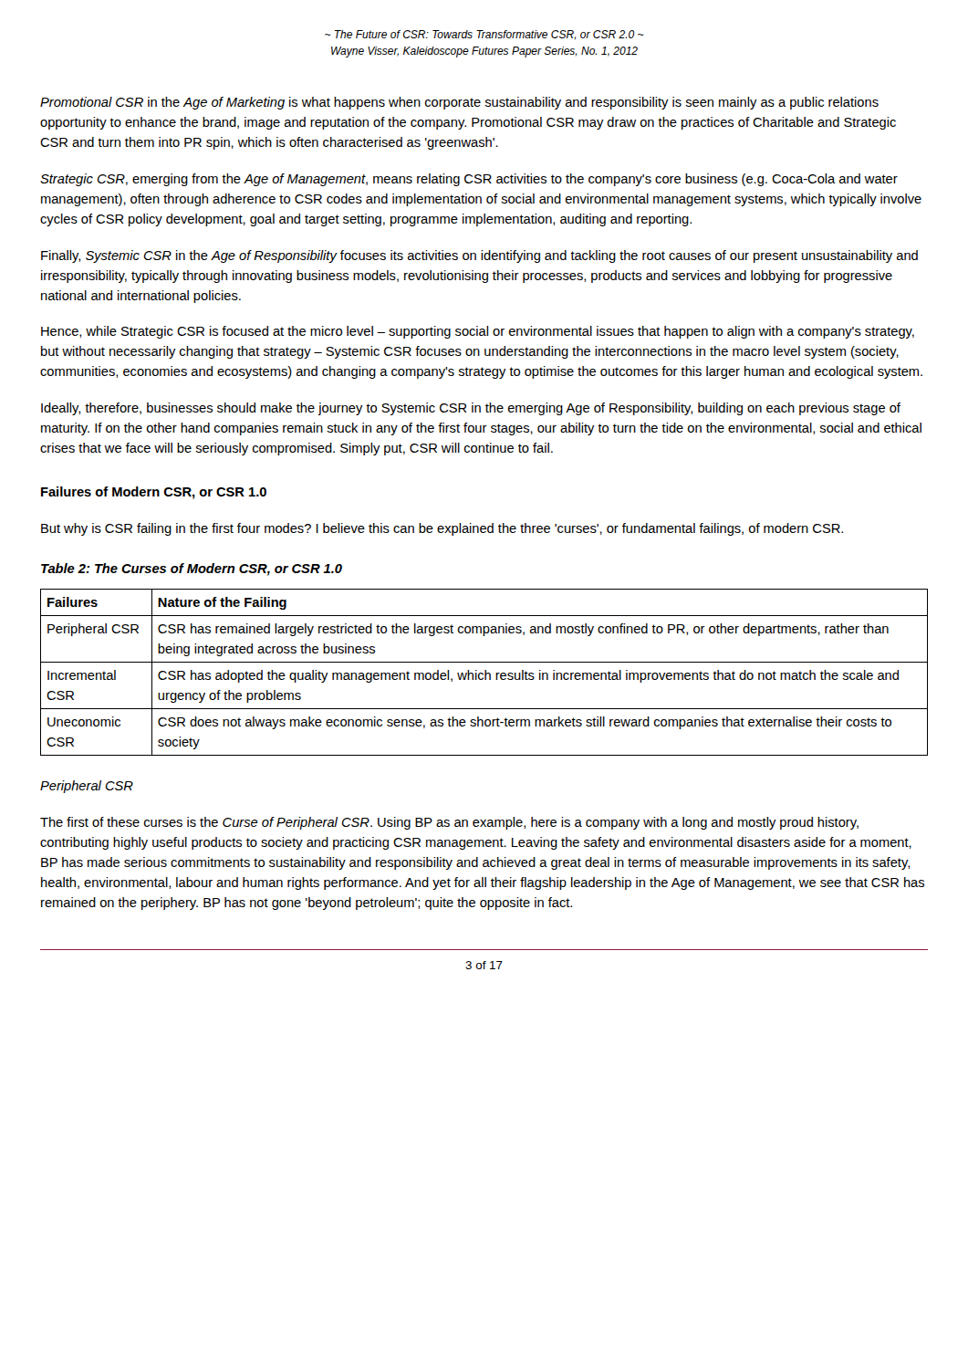~ The Future of CSR: Towards Transformative CSR, or CSR 2.0 ~
Wayne Visser, Kaleidoscope Futures Paper Series, No. 1, 2012
Promotional CSR in the Age of Marketing is what happens when corporate sustainability and responsibility is seen mainly as a public relations opportunity to enhance the brand, image and reputation of the company. Promotional CSR may draw on the practices of Charitable and Strategic CSR and turn them into PR spin, which is often characterised as 'greenwash'.
Strategic CSR, emerging from the Age of Management, means relating CSR activities to the company's core business (e.g. Coca-Cola and water management), often through adherence to CSR codes and implementation of social and environmental management systems, which typically involve cycles of CSR policy development, goal and target setting, programme implementation, auditing and reporting.
Finally, Systemic CSR in the Age of Responsibility focuses its activities on identifying and tackling the root causes of our present unsustainability and irresponsibility, typically through innovating business models, revolutionising their processes, products and services and lobbying for progressive national and international policies.
Hence, while Strategic CSR is focused at the micro level – supporting social or environmental issues that happen to align with a company's strategy, but without necessarily changing that strategy – Systemic CSR focuses on understanding the interconnections in the macro level system (society, communities, economies and ecosystems) and changing a company's strategy to optimise the outcomes for this larger human and ecological system.
Ideally, therefore, businesses should make the journey to Systemic CSR in the emerging Age of Responsibility, building on each previous stage of maturity. If on the other hand companies remain stuck in any of the first four stages, our ability to turn the tide on the environmental, social and ethical crises that we face will be seriously compromised. Simply put, CSR will continue to fail.
Failures of Modern CSR, or CSR 1.0
But why is CSR failing in the first four modes? I believe this can be explained the three 'curses', or fundamental failings, of modern CSR.
Table 2: The Curses of Modern CSR, or CSR 1.0
| Failures | Nature of the Failing |
| --- | --- |
| Peripheral CSR | CSR has remained largely restricted to the largest companies, and mostly confined to PR, or other departments, rather than being integrated across the business |
| Incremental CSR | CSR has adopted the quality management model, which results in incremental improvements that do not match the scale and urgency of the problems |
| Uneconomic CSR | CSR does not always make economic sense, as the short-term markets still reward companies that externalise their costs to society |
Peripheral CSR
The first of these curses is the Curse of Peripheral CSR. Using BP as an example, here is a company with a long and mostly proud history, contributing highly useful products to society and practicing CSR management. Leaving the safety and environmental disasters aside for a moment, BP has made serious commitments to sustainability and responsibility and achieved a great deal in terms of measurable improvements in its safety, health, environmental, labour and human rights performance. And yet for all their flagship leadership in the Age of Management, we see that CSR has remained on the periphery. BP has not gone 'beyond petroleum'; quite the opposite in fact.
3 of 17